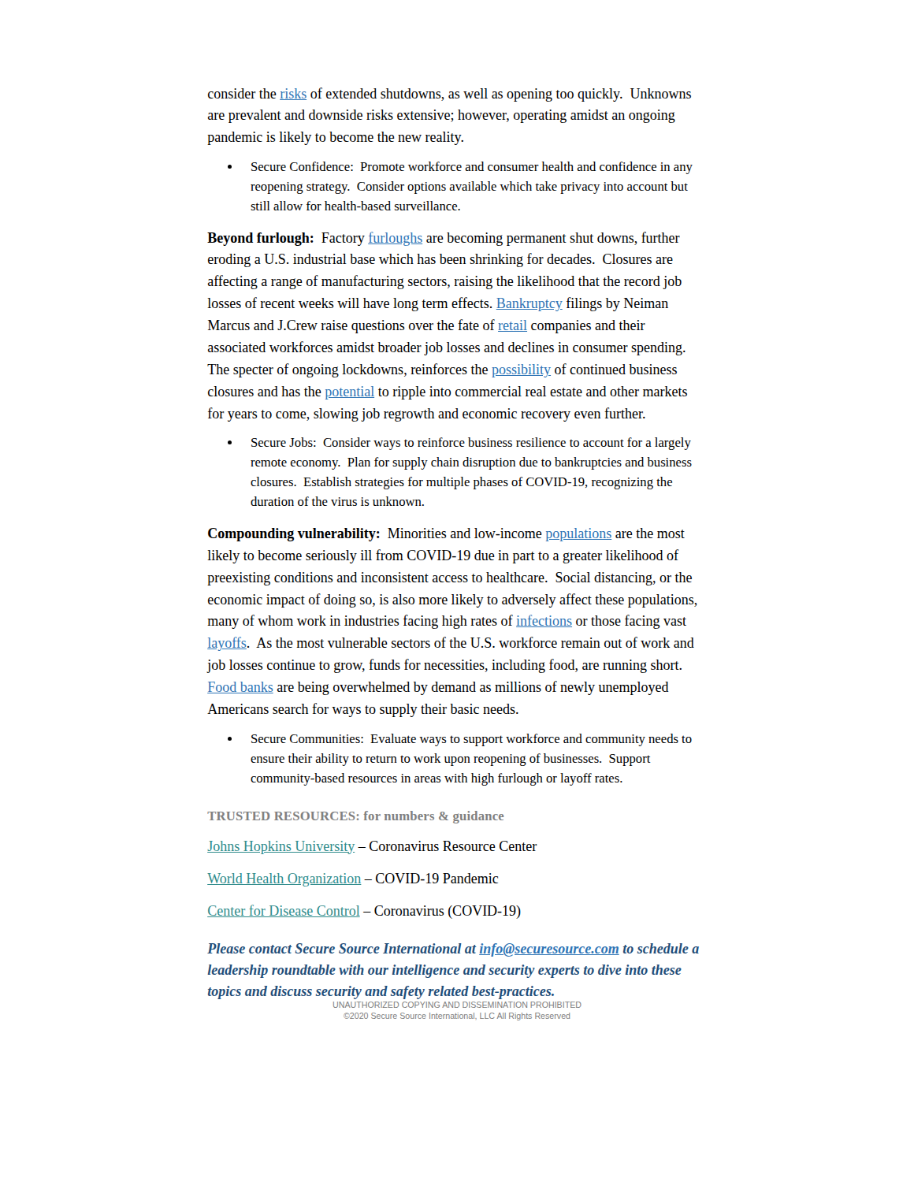consider the risks of extended shutdowns, as well as opening too quickly. Unknowns are prevalent and downside risks extensive; however, operating amidst an ongoing pandemic is likely to become the new reality.
Secure Confidence: Promote workforce and consumer health and confidence in any reopening strategy. Consider options available which take privacy into account but still allow for health-based surveillance.
Beyond furlough: Factory furloughs are becoming permanent shut downs, further eroding a U.S. industrial base which has been shrinking for decades. Closures are affecting a range of manufacturing sectors, raising the likelihood that the record job losses of recent weeks will have long term effects. Bankruptcy filings by Neiman Marcus and J.Crew raise questions over the fate of retail companies and their associated workforces amidst broader job losses and declines in consumer spending. The specter of ongoing lockdowns, reinforces the possibility of continued business closures and has the potential to ripple into commercial real estate and other markets for years to come, slowing job regrowth and economic recovery even further.
Secure Jobs: Consider ways to reinforce business resilience to account for a largely remote economy. Plan for supply chain disruption due to bankruptcies and business closures. Establish strategies for multiple phases of COVID-19, recognizing the duration of the virus is unknown.
Compounding vulnerability: Minorities and low-income populations are the most likely to become seriously ill from COVID-19 due in part to a greater likelihood of preexisting conditions and inconsistent access to healthcare. Social distancing, or the economic impact of doing so, is also more likely to adversely affect these populations, many of whom work in industries facing high rates of infections or those facing vast layoffs. As the most vulnerable sectors of the U.S. workforce remain out of work and job losses continue to grow, funds for necessities, including food, are running short. Food banks are being overwhelmed by demand as millions of newly unemployed Americans search for ways to supply their basic needs.
Secure Communities: Evaluate ways to support workforce and community needs to ensure their ability to return to work upon reopening of businesses. Support community-based resources in areas with high furlough or layoff rates.
TRUSTED RESOURCES: for numbers & guidance
Johns Hopkins University – Coronavirus Resource Center
World Health Organization – COVID-19 Pandemic
Center for Disease Control – Coronavirus (COVID-19)
Please contact Secure Source International at info@securesource.com to schedule a leadership roundtable with our intelligence and security experts to dive into these topics and discuss security and safety related best-practices.
UNAUTHORIZED COPYING AND DISSEMINATION PROHIBITED
©2020 Secure Source International, LLC All Rights Reserved